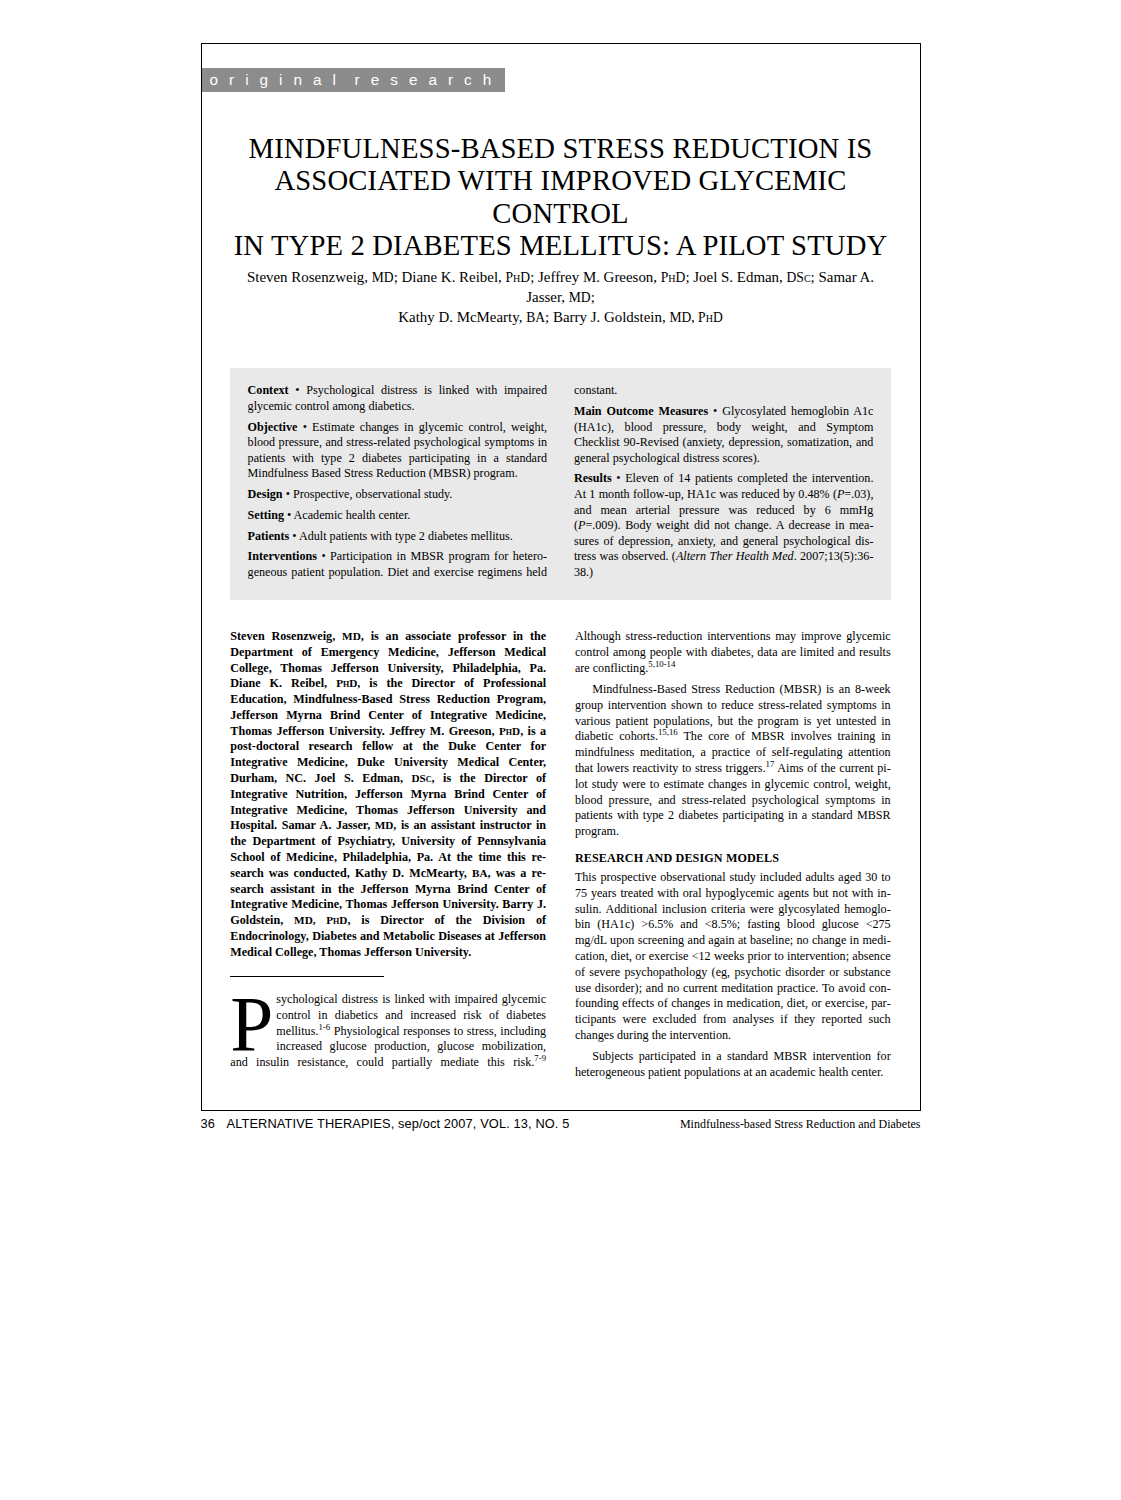o r i g i n a l r e s e a r c h
MINDFULNESS-BASED STRESS REDUCTION IS
ASSOCIATED WITH IMPROVED GLYCEMIC CONTROL
IN TYPE 2 DIABETES MELLITUS: A PILOT STUDY
Steven Rosenzweig, MD; Diane K. Reibel, PhD; Jeffrey M. Greeson, PhD; Joel S. Edman, DSc; Samar A. Jasser, MD;
Kathy D. McMearty, BA; Barry J. Goldstein, MD, PhD
Context • Psychological distress is linked with impaired glycemic control among diabetics.
Objective • Estimate changes in glycemic control, weight, blood pressure, and stress-related psychological symptoms in patients with type 2 diabetes participating in a standard Mindfulness Based Stress Reduction (MBSR) program.
Design • Prospective, observational study.
Setting • Academic health center.
Patients • Adult patients with type 2 diabetes mellitus.
Interventions • Participation in MBSR program for heterogeneous patient population. Diet and exercise regimens held constant.
Main Outcome Measures • Glycosylated hemoglobin A1c (HA1c), blood pressure, body weight, and Symptom Checklist 90-Revised (anxiety, depression, somatization, and general psychological distress scores).
Results • Eleven of 14 patients completed the intervention. At 1 month follow-up, HA1c was reduced by 0.48% (P=.03), and mean arterial pressure was reduced by 6 mmHg (P=.009). Body weight did not change. A decrease in measures of depression, anxiety, and general psychological distress was observed. (Altern Ther Health Med. 2007;13(5):36-38.)
Steven Rosenzweig, MD, is an associate professor in the Department of Emergency Medicine, Jefferson Medical College, Thomas Jefferson University, Philadelphia, Pa. Diane K. Reibel, PhD, is the Director of Professional Education, Mindfulness-Based Stress Reduction Program, Jefferson Myrna Brind Center of Integrative Medicine, Thomas Jefferson University. Jeffrey M. Greeson, PhD, is a post-doctoral research fellow at the Duke Center for Integrative Medicine, Duke University Medical Center, Durham, NC. Joel S. Edman, DSc, is the Director of Integrative Nutrition, Jefferson Myrna Brind Center of Integrative Medicine, Thomas Jefferson University and Hospital. Samar A. Jasser, MD, is an assistant instructor in the Department of Psychiatry, University of Pennsylvania School of Medicine, Philadelphia, Pa. At the time this research was conducted, Kathy D. McMearty, BA, was a research assistant in the Jefferson Myrna Brind Center of Integrative Medicine, Thomas Jefferson University. Barry J. Goldstein, MD, PhD, is Director of the Division of Endocrinology, Diabetes and Metabolic Diseases at Jefferson Medical College, Thomas Jefferson University.
Psychological distress is linked with impaired glycemic control in diabetics and increased risk of diabetes mellitus.1-6 Physiological responses to stress, including increased glucose production, glucose mobilization, and insulin resistance, could partially mediate this risk.7-9 Although stress-reduction interventions may improve glycemic control among people with diabetes, data are limited and results are conflicting.5,10-14
Mindfulness-Based Stress Reduction (MBSR) is an 8-week group intervention shown to reduce stress-related symptoms in various patient populations, but the program is yet untested in diabetic cohorts.15,16 The core of MBSR involves training in mindfulness meditation, a practice of self-regulating attention that lowers reactivity to stress triggers.17 Aims of the current pilot study were to estimate changes in glycemic control, weight, blood pressure, and stress-related psychological symptoms in patients with type 2 diabetes participating in a standard MBSR program.
Research and Design Models
This prospective observational study included adults aged 30 to 75 years treated with oral hypoglycemic agents but not with insulin. Additional inclusion criteria were glycosylated hemoglobin (HA1c) >6.5% and <8.5%; fasting blood glucose <275 mg/dL upon screening and again at baseline; no change in medication, diet, or exercise <12 weeks prior to intervention; absence of severe psychopathology (eg, psychotic disorder or substance use disorder); and no current meditation practice. To avoid confounding effects of changes in medication, diet, or exercise, participants were excluded from analyses if they reported such changes during the intervention.
Subjects participated in a standard MBSR intervention for heterogeneous patient populations at an academic health center.
36 ALTERNATIVE THERAPIES, sep/oct 2007, VOL. 13, NO. 5
Mindfulness-based Stress Reduction and Diabetes